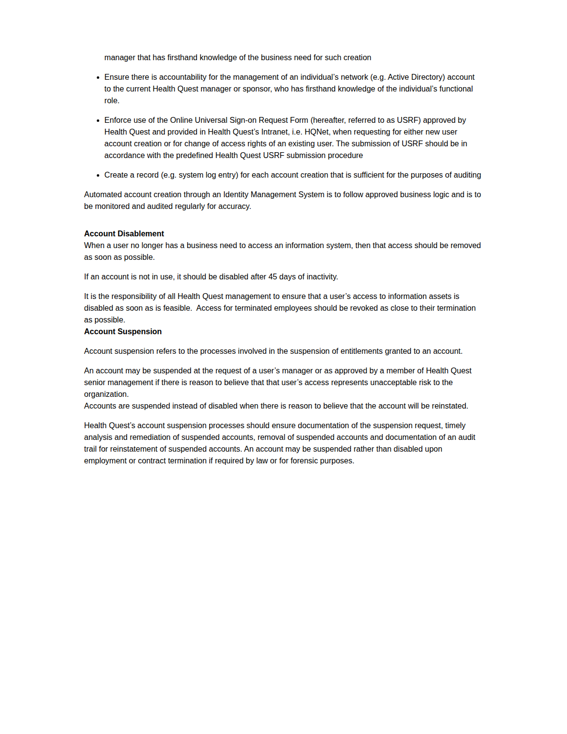manager that has firsthand knowledge of the business need for such creation
Ensure there is accountability for the management of an individual’s network (e.g. Active Directory) account to the current Health Quest manager or sponsor, who has firsthand knowledge of the individual’s functional role.
Enforce use of the Online Universal Sign-on Request Form (hereafter, referred to as USRF) approved by Health Quest and provided in Health Quest’s Intranet, i.e. HQNet, when requesting for either new user account creation or for change of access rights of an existing user. The submission of USRF should be in accordance with the predefined Health Quest USRF submission procedure
Create a record (e.g. system log entry) for each account creation that is sufficient for the purposes of auditing
Automated account creation through an Identity Management System is to follow approved business logic and is to be monitored and audited regularly for accuracy.
Account Disablement
When a user no longer has a business need to access an information system, then that access should be removed as soon as possible.
If an account is not in use, it should be disabled after 45 days of inactivity.
It is the responsibility of all Health Quest management to ensure that a user’s access to information assets is disabled as soon as is feasible. Access for terminated employees should be revoked as close to their termination as possible.
Account Suspension
Account suspension refers to the processes involved in the suspension of entitlements granted to an account.
An account may be suspended at the request of a user’s manager or as approved by a member of Health Quest senior management if there is reason to believe that that user’s access represents unacceptable risk to the organization.
Accounts are suspended instead of disabled when there is reason to believe that the account will be reinstated.
Health Quest’s account suspension processes should ensure documentation of the suspension request, timely analysis and remediation of suspended accounts, removal of suspended accounts and documentation of an audit trail for reinstatement of suspended accounts. An account may be suspended rather than disabled upon employment or contract termination if required by law or for forensic purposes.